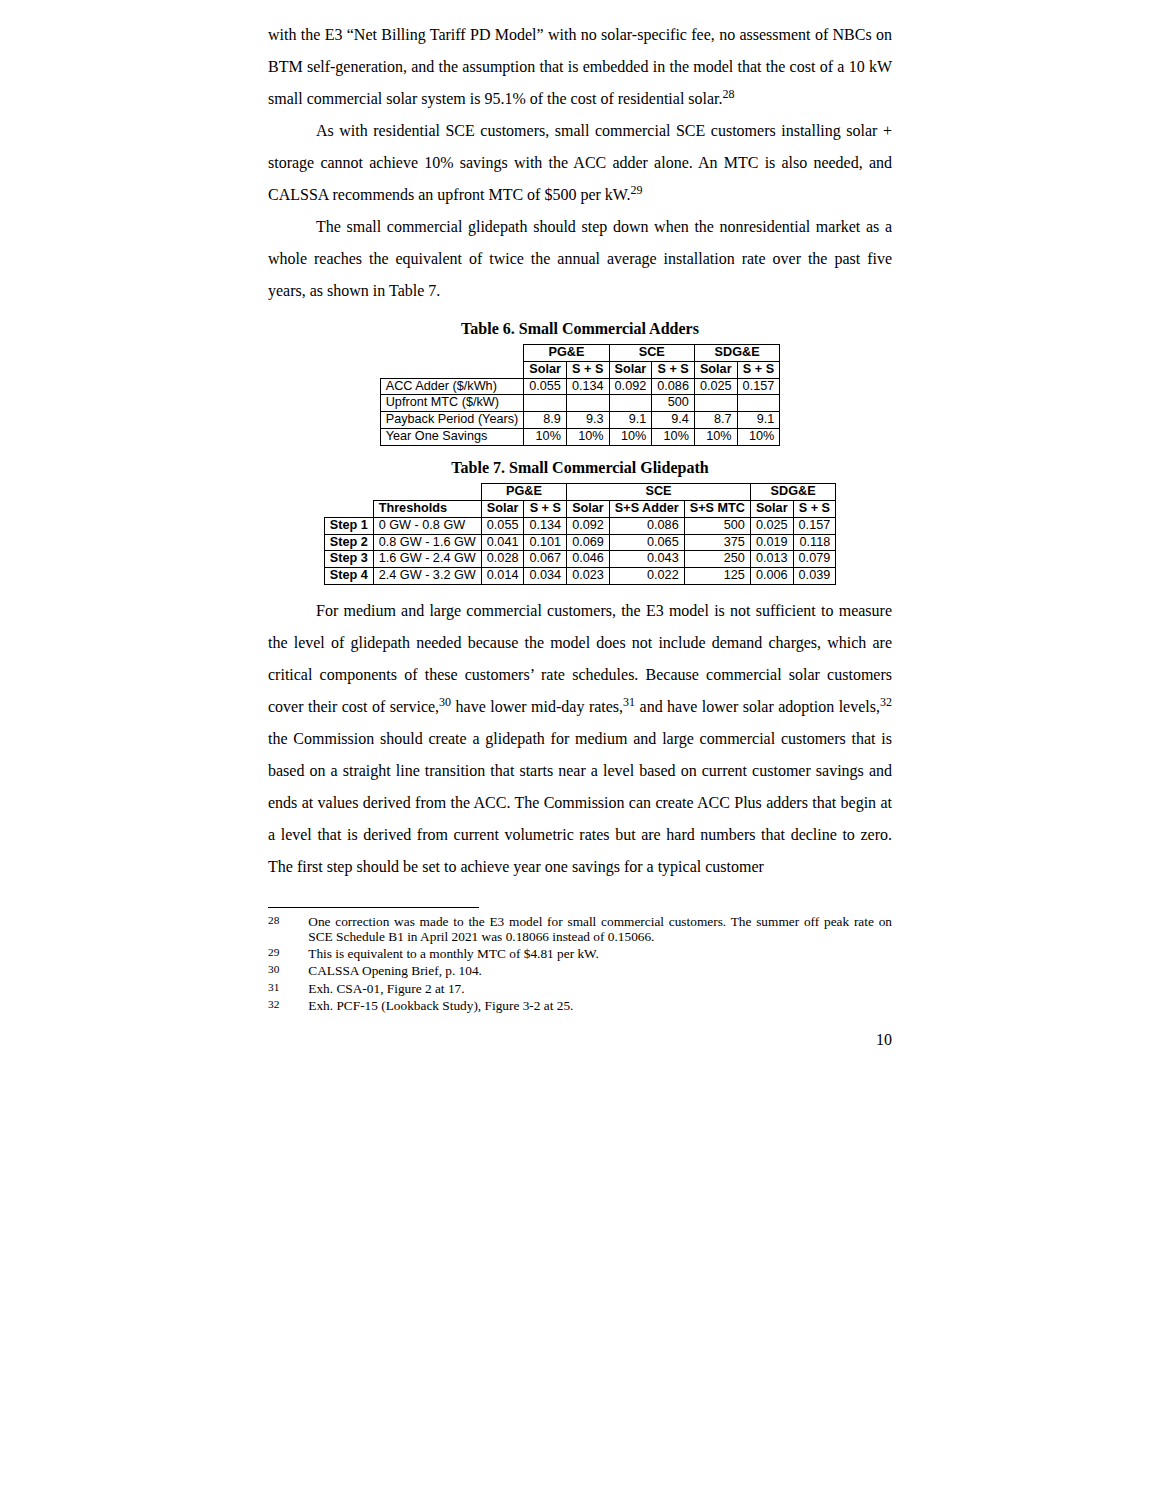with the E3 “Net Billing Tariff PD Model” with no solar-specific fee, no assessment of NBCs on BTM self-generation, and the assumption that is embedded in the model that the cost of a 10 kW small commercial solar system is 95.1% of the cost of residential solar.28
As with residential SCE customers, small commercial SCE customers installing solar + storage cannot achieve 10% savings with the ACC adder alone. An MTC is also needed, and CALSSA recommends an upfront MTC of $500 per kW.29
The small commercial glidepath should step down when the nonresidential market as a whole reaches the equivalent of twice the annual average installation rate over the past five years, as shown in Table 7.
Table 6. Small Commercial Adders
| | PG&E | SCE | SDG&E |
| | Solar | S + S | Solar | S + S | Solar | S + S |
| ACC Adder ($/kWh) | 0.055 | 0.134 | 0.092 | 0.086 | 0.025 | 0.157 |
| Upfront MTC ($/kW) | | | | 500 | | |
| Payback Period (Years) | 8.9 | 9.3 | 9.1 | 9.4 | 8.7 | 9.1 |
| Year One Savings | 10% | 10% | 10% | 10% | 10% | 10% |
Table 7. Small Commercial Glidepath
| | | PG&E | SCE | SDG&E |
| | Thresholds | Solar | S + S | Solar | S+S Adder | S+S MTC | Solar | S + S |
| Step 1 | 0 GW - 0.8 GW | 0.055 | 0.134 | 0.092 | 0.086 | 500 | 0.025 | 0.157 |
| Step 2 | 0.8 GW - 1.6 GW | 0.041 | 0.101 | 0.069 | 0.065 | 375 | 0.019 | 0.118 |
| Step 3 | 1.6 GW - 2.4 GW | 0.028 | 0.067 | 0.046 | 0.043 | 250 | 0.013 | 0.079 |
| Step 4 | 2.4 GW - 3.2 GW | 0.014 | 0.034 | 0.023 | 0.022 | 125 | 0.006 | 0.039 |
For medium and large commercial customers, the E3 model is not sufficient to measure the level of glidepath needed because the model does not include demand charges, which are critical components of these customers’ rate schedules. Because commercial solar customers cover their cost of service,30 have lower mid-day rates,31 and have lower solar adoption levels,32 the Commission should create a glidepath for medium and large commercial customers that is based on a straight line transition that starts near a level based on current customer savings and ends at values derived from the ACC. The Commission can create ACC Plus adders that begin at a level that is derived from current volumetric rates but are hard numbers that decline to zero. The first step should be set to achieve year one savings for a typical customer
28
One correction was made to the E3 model for small commercial customers. The summer off peak rate on SCE Schedule B1 in April 2021 was 0.18066 instead of 0.15066.
29
This is equivalent to a monthly MTC of $4.81 per kW.
30
CALSSA Opening Brief, p. 104.
31
Exh. CSA-01, Figure 2 at 17.
32
Exh. PCF-15 (Lookback Study), Figure 3-2 at 25.
10